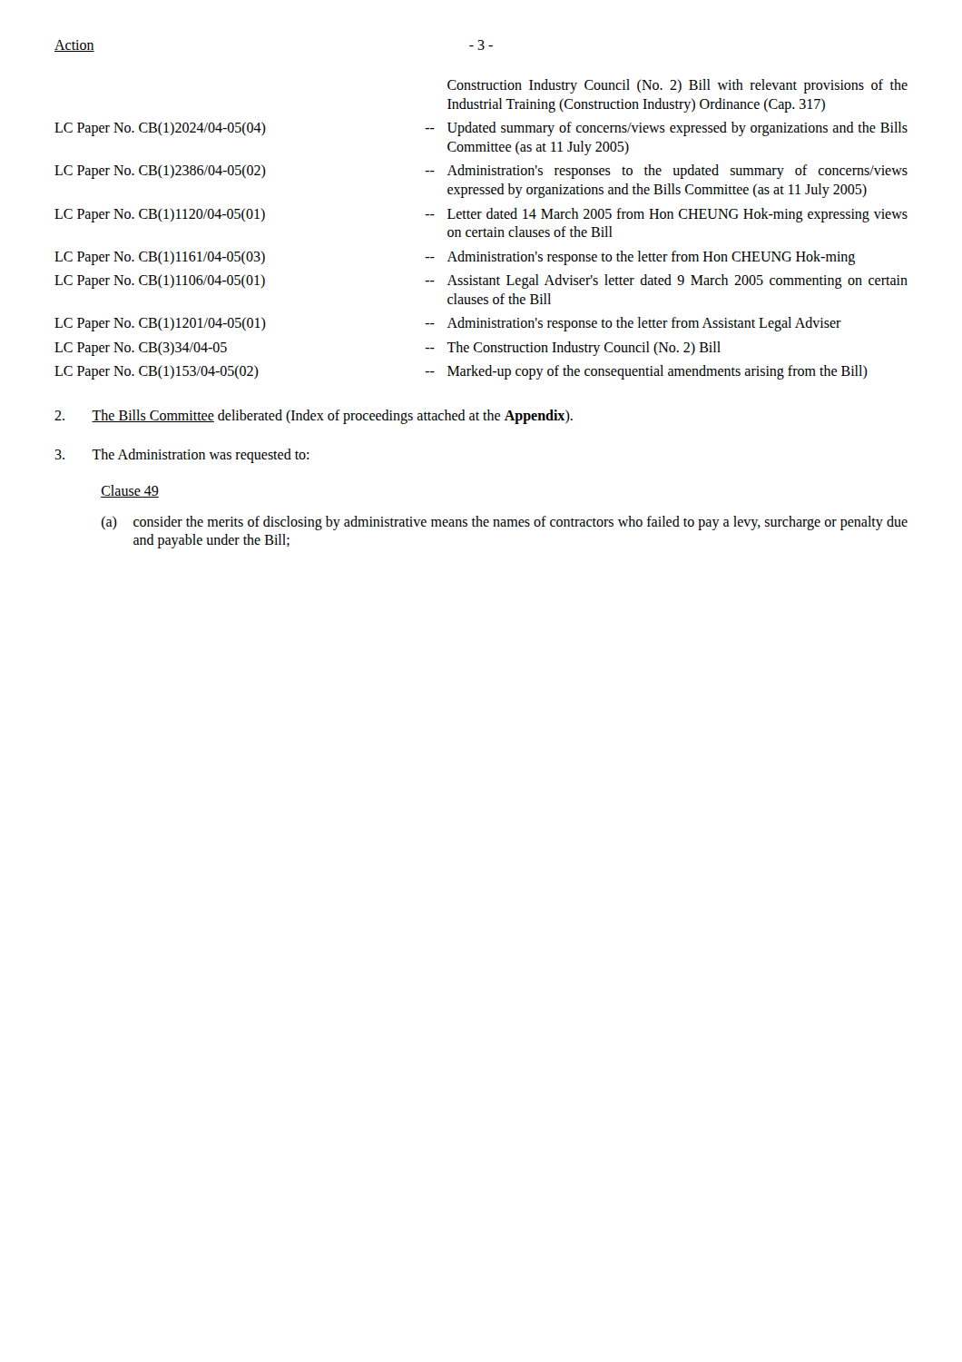Action
- 3 -
| | | Construction Industry Council (No. 2) Bill with relevant provisions of the Industrial Training (Construction Industry) Ordinance (Cap. 317) |
| LC Paper No. CB(1)2024/04-05(04) | -- | Updated summary of concerns/views expressed by organizations and the Bills Committee (as at 11 July 2005) |
| LC Paper No. CB(1)2386/04-05(02) | -- | Administration's responses to the updated summary of concerns/views expressed by organizations and the Bills Committee (as at 11 July 2005) |
| LC Paper No. CB(1)1120/04-05(01) | -- | Letter dated 14 March 2005 from Hon CHEUNG Hok-ming expressing views on certain clauses of the Bill |
| LC Paper No. CB(1)1161/04-05(03) | -- | Administration's response to the letter from Hon CHEUNG Hok-ming |
| LC Paper No. CB(1)1106/04-05(01) | -- | Assistant Legal Adviser's letter dated 9 March 2005 commenting on certain clauses of the Bill |
| LC Paper No. CB(1)1201/04-05(01) | -- | Administration's response to the letter from Assistant Legal Adviser |
| LC Paper No. CB(3)34/04-05 | -- | The Construction Industry Council (No. 2) Bill |
| LC Paper No. CB(1)153/04-05(02) | -- | Marked-up copy of the consequential amendments arising from the Bill) |
2.
The Bills Committee deliberated (Index of proceedings attached at the Appendix).
3.
The Administration was requested to:
Clause 49
(a)
consider the merits of disclosing by administrative means the names of contractors who failed to pay a levy, surcharge or penalty due and payable under the Bill;